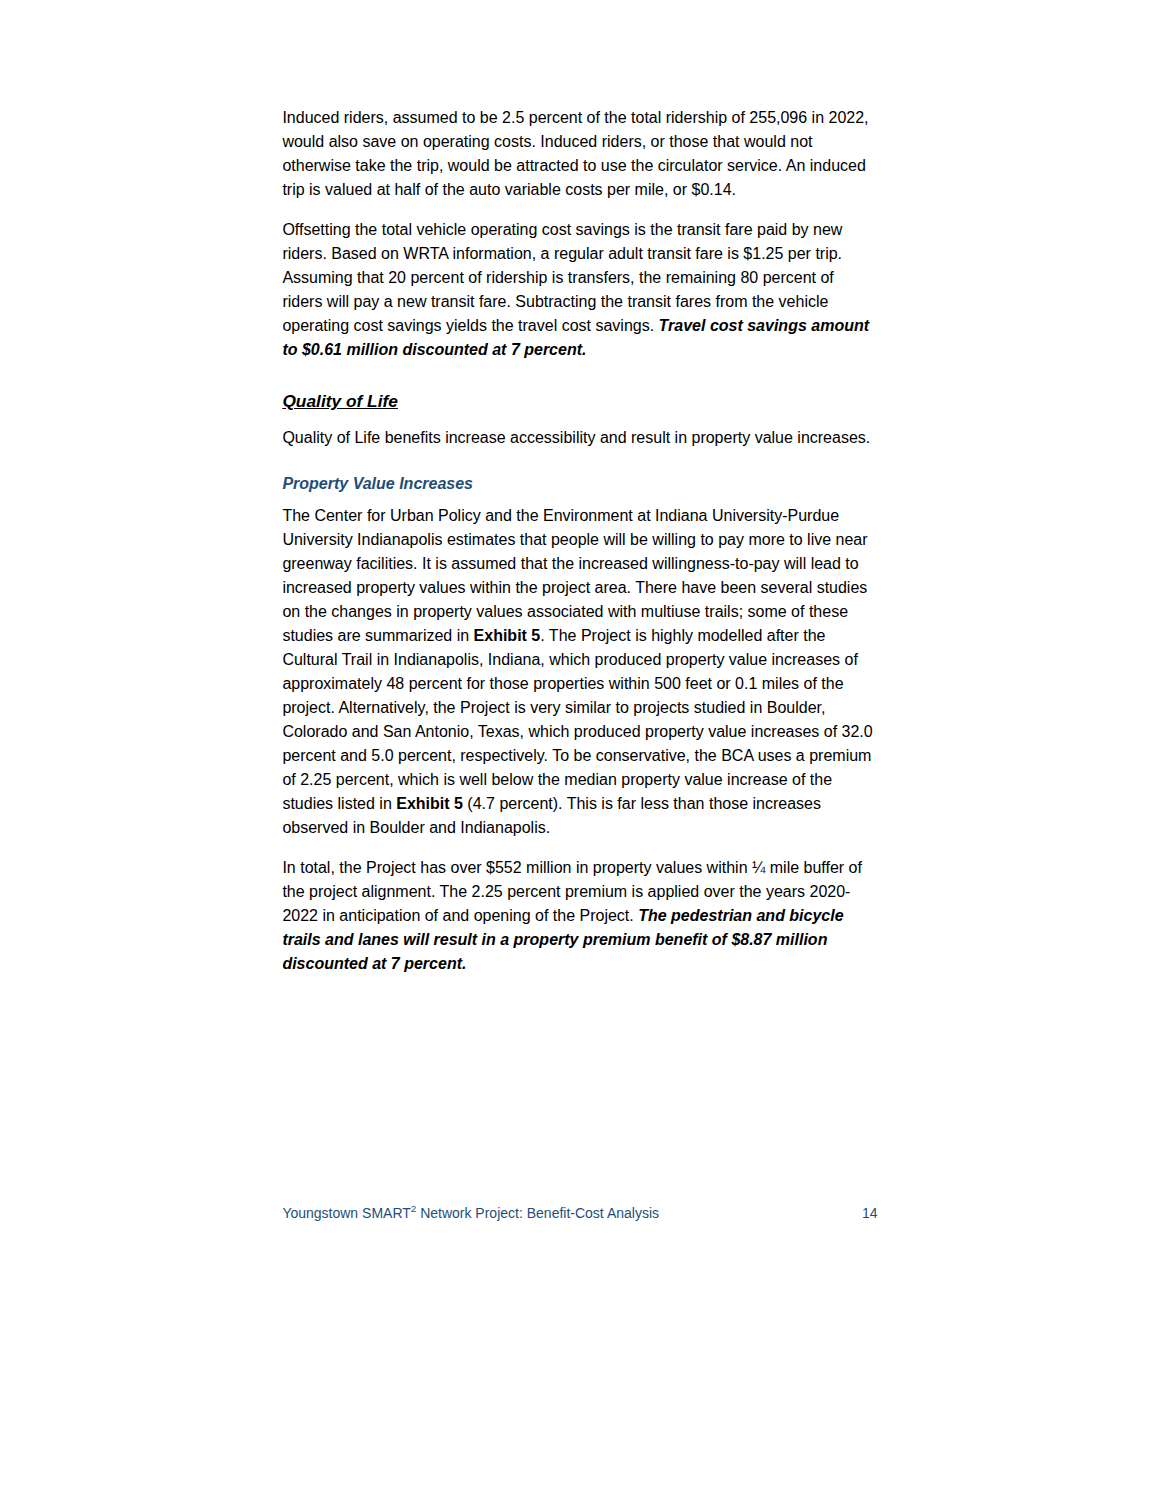Induced riders, assumed to be 2.5 percent of the total ridership of 255,096 in 2022, would also save on operating costs. Induced riders, or those that would not otherwise take the trip, would be attracted to use the circulator service. An induced trip is valued at half of the auto variable costs per mile, or $0.14.
Offsetting the total vehicle operating cost savings is the transit fare paid by new riders. Based on WRTA information, a regular adult transit fare is $1.25 per trip. Assuming that 20 percent of ridership is transfers, the remaining 80 percent of riders will pay a new transit fare. Subtracting the transit fares from the vehicle operating cost savings yields the travel cost savings. Travel cost savings amount to $0.61 million discounted at 7 percent.
Quality of Life
Quality of Life benefits increase accessibility and result in property value increases.
Property Value Increases
The Center for Urban Policy and the Environment at Indiana University-Purdue University Indianapolis estimates that people will be willing to pay more to live near greenway facilities. It is assumed that the increased willingness-to-pay will lead to increased property values within the project area. There have been several studies on the changes in property values associated with multiuse trails; some of these studies are summarized in Exhibit 5. The Project is highly modelled after the Cultural Trail in Indianapolis, Indiana, which produced property value increases of approximately 48 percent for those properties within 500 feet or 0.1 miles of the project. Alternatively, the Project is very similar to projects studied in Boulder, Colorado and San Antonio, Texas, which produced property value increases of 32.0 percent and 5.0 percent, respectively. To be conservative, the BCA uses a premium of 2.25 percent, which is well below the median property value increase of the studies listed in Exhibit 5 (4.7 percent). This is far less than those increases observed in Boulder and Indianapolis.
In total, the Project has over $552 million in property values within ¼ mile buffer of the project alignment. The 2.25 percent premium is applied over the years 2020-2022 in anticipation of and opening of the Project. The pedestrian and bicycle trails and lanes will result in a property premium benefit of $8.87 million discounted at 7 percent.
Youngstown SMART2 Network Project: Benefit-Cost Analysis 14